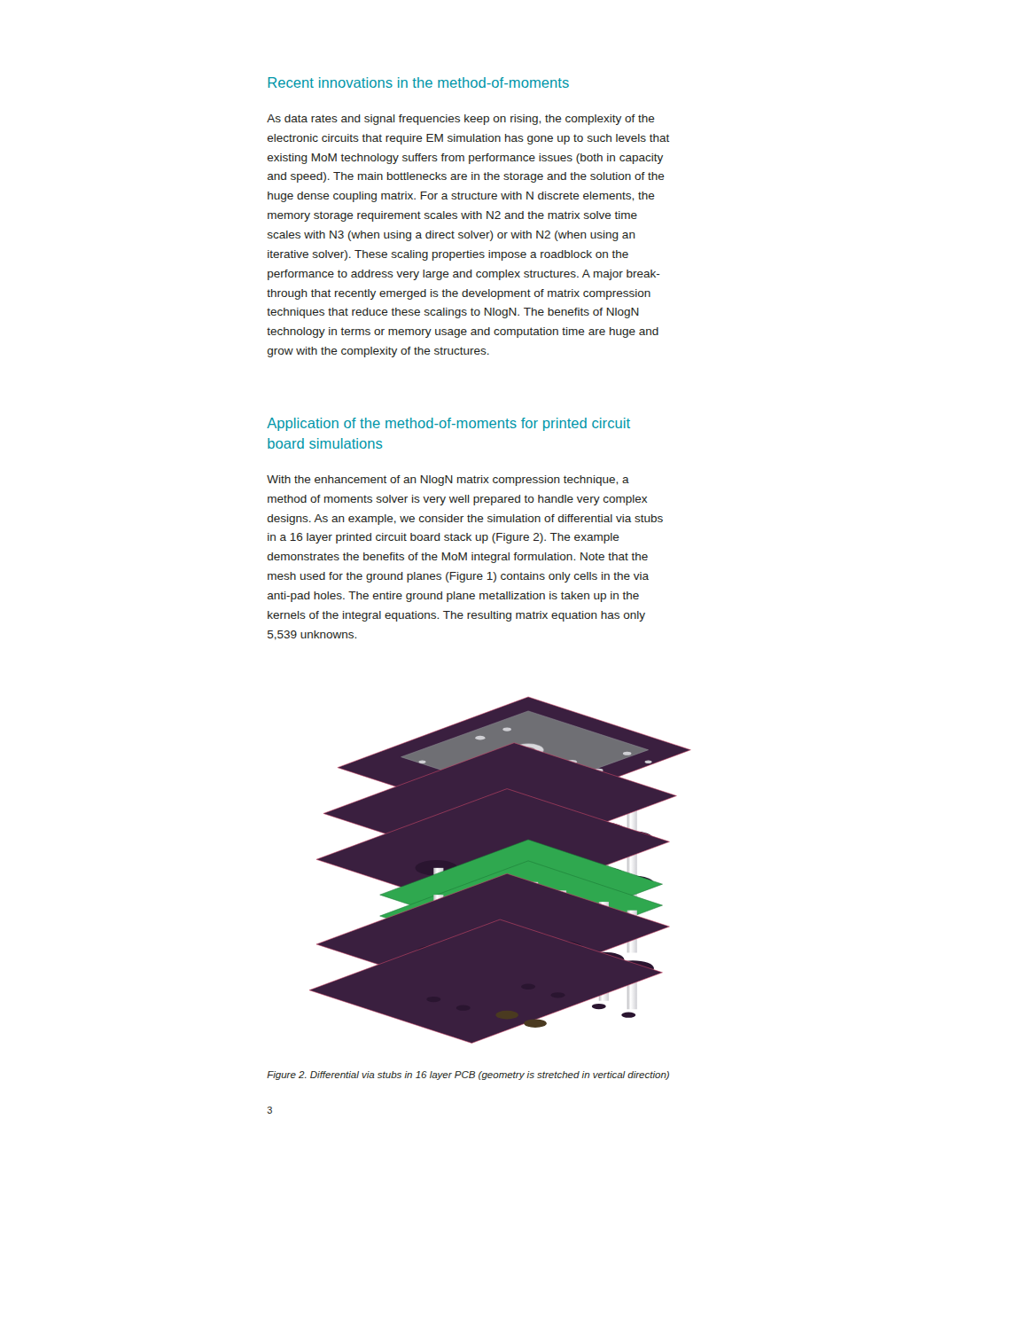Recent innovations in the method-of-moments
As data rates and signal frequencies keep on rising, the complexity of the electronic circuits that require EM simulation has gone up to such levels that existing MoM technology suffers from performance issues (both in capacity and speed). The main bottlenecks are in the storage and the solution of the huge dense coupling matrix. For a structure with N discrete elements, the memory storage requirement scales with N2 and the matrix solve time scales with N3 (when using a direct solver) or with N2 (when using an iterative solver). These scaling properties impose a roadblock on the performance to address very large and complex structures. A major break-through that recently emerged is the development of matrix compression techniques that reduce these scalings to NlogN. The benefits of NlogN technology in terms or memory usage and computation time are huge and grow with the complexity of the structures.
Application of the method-of-moments for printed circuit board simulations
With the enhancement of an NlogN matrix compression technique, a method of moments solver is very well prepared to handle very complex designs. As an example, we consider the simulation of differential via stubs in a 16 layer printed circuit board stack up (Figure 2). The example demonstrates the benefits of the MoM integral formulation. Note that the mesh used for the ground planes (Figure 1) contains only cells in the via anti-pad holes. The entire ground plane metallization is taken up in the kernels of the integral equations. The resulting matrix equation has only 5,539 unknowns.
Figure 2. Differential via stubs in 16 layer PCB (geometry is stretched in vertical direction)
3